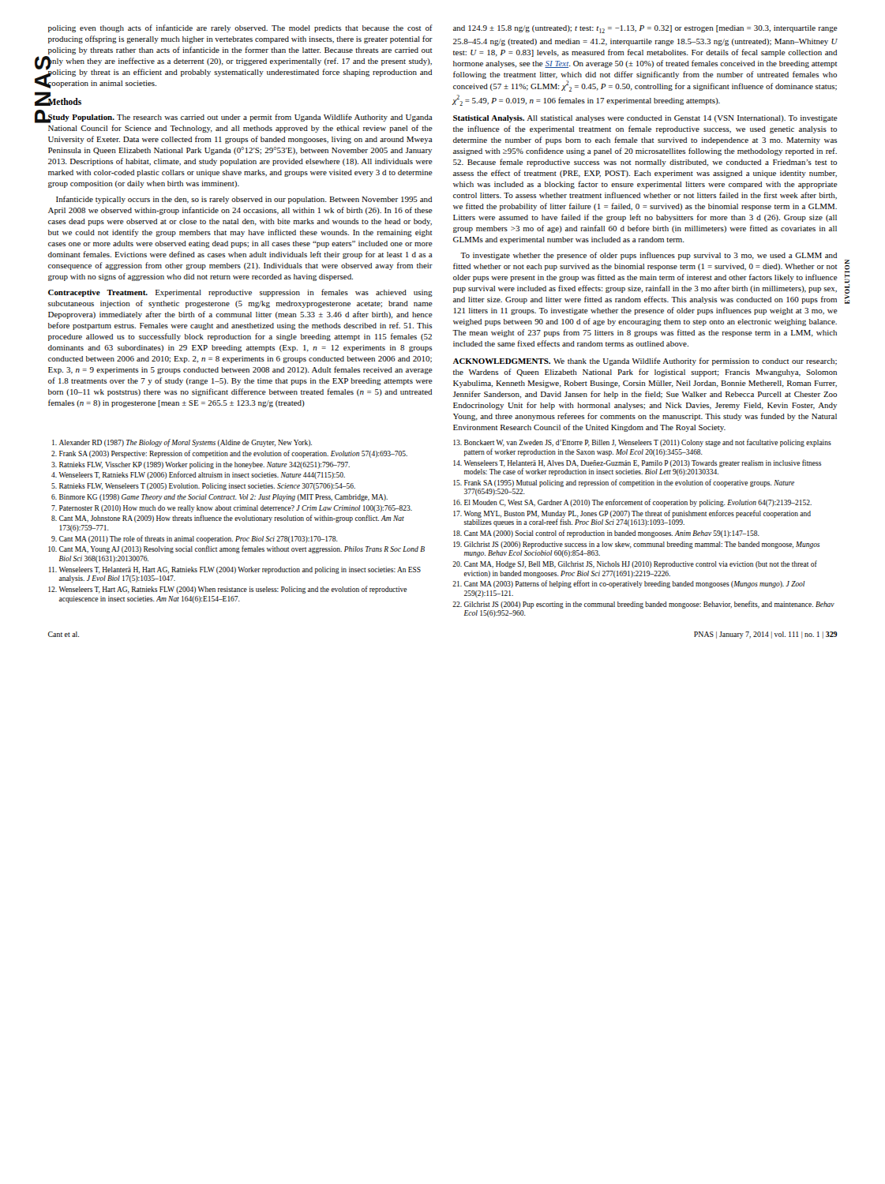policing even though acts of infanticide are rarely observed. The model predicts that because the cost of producing offspring is generally much higher in vertebrates compared with insects, there is greater potential for policing by threats rather than acts of infanticide in the former than the latter. Because threats are carried out only when they are ineffective as a deterrent (20), or triggered experimentally (ref. 17 and the present study), policing by threat is an efficient and probably systematically underestimated force shaping reproduction and cooperation in animal societies.
Methods
Study Population. The research was carried out under a permit from Uganda Wildlife Authority and Uganda National Council for Science and Technology, and all methods approved by the ethical review panel of the University of Exeter. Data were collected from 11 groups of banded mongooses, living on and around Mweya Peninsula in Queen Elizabeth National Park Uganda (0°12′S; 29°53′E), between November 2005 and January 2013. Descriptions of habitat, climate, and study population are provided elsewhere (18). All individuals were marked with color-coded plastic collars or unique shave marks, and groups were visited every 3 d to determine group composition (or daily when birth was imminent).
Infanticide typically occurs in the den, so is rarely observed in our population. Between November 1995 and April 2008 we observed within-group infanticide on 24 occasions, all within 1 wk of birth (26). In 16 of these cases dead pups were observed at or close to the natal den, with bite marks and wounds to the head or body, but we could not identify the group members that may have inflicted these wounds. In the remaining eight cases one or more adults were observed eating dead pups; in all cases these “pup eaters” included one or more dominant females. Evictions were defined as cases when adult individuals left their group for at least 1 d as a consequence of aggression from other group members (21). Individuals that were observed away from their group with no signs of aggression who did not return were recorded as having dispersed.
Contraceptive Treatment. Experimental reproductive suppression in females was achieved using subcutaneous injection of synthetic progesterone (5 mg/kg medroxyprogesterone acetate; brand name Depoprovera) immediately after the birth of a communal litter (mean 5.33 ± 3.46 d after birth), and hence before postpartum estrus. Females were caught and anesthetized using the methods described in ref. 51. This procedure allowed us to successfully block reproduction for a single breeding attempt in 115 females (52 dominants and 63 subordinates) in 29 EXP breeding attempts (Exp. 1, n = 12 experiments in 8 groups conducted between 2006 and 2010; Exp. 2, n = 8 experiments in 6 groups conducted between 2006 and 2010; Exp. 3, n = 9 experiments in 5 groups conducted between 2008 and 2012). Adult females received an average of 1.8 treatments over the 7 y of study (range 1–5). By the time that pups in the EXP breeding attempts were born (10–11 wk poststrus) there was no significant difference between treated females (n = 5) and untreated females (n = 8) in progesterone [mean ± SE = 265.5 ± 123.3 ng/g (treated)
and 124.9 ± 15.8 ng/g (untreated); t test: t12 = −1.13, P = 0.32] or estrogen [median = 30.3, interquartile range 25.8–45.4 ng/g (treated) and median = 41.2, interquartile range 18.5–53.3 ng/g (untreated); Mann–Whitney U test: U = 18, P = 0.83] levels, as measured from fecal metabolites. For details of fecal sample collection and hormone analyses, see the SI Text. On average 50 (± 10%) of treated females conceived in the breeding attempt following the treatment litter, which did not differ significantly from the number of untreated females who conceived (57 ± 11%; GLMM: χ22 = 0.45, P = 0.50, controlling for a significant influence of dominance status; χ22 = 5.49, P = 0.019, n = 106 females in 17 experimental breeding attempts).
Statistical Analysis. All statistical analyses were conducted in Genstat 14 (VSN International). To investigate the influence of the experimental treatment on female reproductive success, we used genetic analysis to determine the number of pups born to each female that survived to independence at 3 mo. Maternity was assigned with ≥95% confidence using a panel of 20 microsatellites following the methodology reported in ref. 52. Because female reproductive success was not normally distributed, we conducted a Friedman’s test to assess the effect of treatment (PRE, EXP, POST). Each experiment was assigned a unique identity number, which was included as a blocking factor to ensure experimental litters were compared with the appropriate control litters. To assess whether treatment influenced whether or not litters failed in the first week after birth, we fitted the probability of litter failure (1 = failed, 0 = survived) as the binomial response term in a GLMM. Litters were assumed to have failed if the group left no babysitters for more than 3 d (26). Group size (all group members >3 mo of age) and rainfall 60 d before birth (in millimeters) were fitted as covariates in all GLMMs and experimental number was included as a random term.
To investigate whether the presence of older pups influences pup survival to 3 mo, we used a GLMM and fitted whether or not each pup survived as the binomial response term (1 = survived, 0 = died). Whether or not older pups were present in the group was fitted as the main term of interest and other factors likely to influence pup survival were included as fixed effects: group size, rainfall in the 3 mo after birth (in millimeters), pup sex, and litter size. Group and litter were fitted as random effects. This analysis was conducted on 160 pups from 121 litters in 11 groups. To investigate whether the presence of older pups influences pup weight at 3 mo, we weighed pups between 90 and 100 d of age by encouraging them to step onto an electronic weighing balance. The mean weight of 237 pups from 75 litters in 8 groups was fitted as the response term in a LMM, which included the same fixed effects and random terms as outlined above.
ACKNOWLEDGMENTS. We thank the Uganda Wildlife Authority for permission to conduct our research; the Wardens of Queen Elizabeth National Park for logistical support; Francis Mwanguhya, Solomon Kyabulima, Kenneth Mesigwe, Robert Businge, Corsin Müller, Neil Jordan, Bonnie Metherell, Roman Furrer, Jennifer Sanderson, and David Jansen for help in the field; Sue Walker and Rebecca Purcell at Chester Zoo Endocrinology Unit for help with hormonal analyses; and Nick Davies, Jeremy Field, Kevin Foster, Andy Young, and three anonymous referees for comments on the manuscript. This study was funded by the Natural Environment Research Council of the United Kingdom and The Royal Society.
Alexander RD (1987) The Biology of Moral Systems (Aldine de Gruyter, New York).
Frank SA (2003) Perspective: Repression of competition and the evolution of cooperation. Evolution 57(4):693–705.
Ratnieks FLW, Visscher KP (1989) Worker policing in the honeybee. Nature 342(6251):796–797.
Wenseleers T, Ratnieks FLW (2006) Enforced altruism in insect societies. Nature 444(7115):50.
Ratnieks FLW, Wenseleers T (2005) Evolution. Policing insect societies. Science 307(5706):54–56.
Binmore KG (1998) Game Theory and the Social Contract. Vol 2: Just Playing (MIT Press, Cambridge, MA).
Paternoster R (2010) How much do we really know about criminal deterrence? J Crim Law Criminol 100(3):765–823.
Cant MA, Johnstone RA (2009) How threats influence the evolutionary resolution of within-group conflict. Am Nat 173(6):759–771.
Cant MA (2011) The role of threats in animal cooperation. Proc Biol Sci 278(1703):170–178.
Cant MA, Young AJ (2013) Resolving social conflict among females without overt aggression. Philos Trans R Soc Lond B Biol Sci 368(1631):20130076.
Wenseleers T, Helanterä H, Hart AG, Ratnieks FLW (2004) Worker reproduction and policing in insect societies: An ESS analysis. J Evol Biol 17(5):1035–1047.
Wenseleers T, Hart AG, Ratnieks FLW (2004) When resistance is useless: Policing and the evolution of reproductive acquiescence in insect societies. Am Nat 164(6):E154–E167.
Bonckaert W, van Zweden JS, d’Ettorre P, Billen J, Wenseleers T (2011) Colony stage and not facultative policing explains pattern of worker reproduction in the Saxon wasp. Mol Ecol 20(16):3455–3468.
Wenseleers T, Helanterä H, Alves DA, Dueñez-Guzmán E, Pamilo P (2013) Towards greater realism in inclusive fitness models: The case of worker reproduction in insect societies. Biol Lett 9(6):20130334.
Frank SA (1995) Mutual policing and repression of competition in the evolution of cooperative groups. Nature 377(6549):520–522.
El Mouden C, West SA, Gardner A (2010) The enforcement of cooperation by policing. Evolution 64(7):2139–2152.
Wong MYL, Buston PM, Munday PL, Jones GP (2007) The threat of punishment enforces peaceful cooperation and stabilizes queues in a coral-reef fish. Proc Biol Sci 274(1613):1093–1099.
Cant MA (2000) Social control of reproduction in banded mongooses. Anim Behav 59(1):147–158.
Gilchrist JS (2006) Reproductive success in a low skew, communal breeding mammal: The banded mongoose, Mungos mungo. Behav Ecol Sociobiol 60(6):854–863.
Cant MA, Hodge SJ, Bell MB, Gilchrist JS, Nichols HJ (2010) Reproductive control via eviction (but not the threat of eviction) in banded mongooses. Proc Biol Sci 277(1691):2219–2226.
Cant MA (2003) Patterns of helping effort in co-operatively breeding banded mongooses (Mungos mungo). J Zool 259(2):115–121.
Gilchrist JS (2004) Pup escorting in the communal breeding banded mongoose: Behavior, benefits, and maintenance. Behav Ecol 15(6):952–960.
Cant et al.
PNAS | January 7, 2014 | vol. 111 | no. 1 | 329
EVOLUTION
PNAS